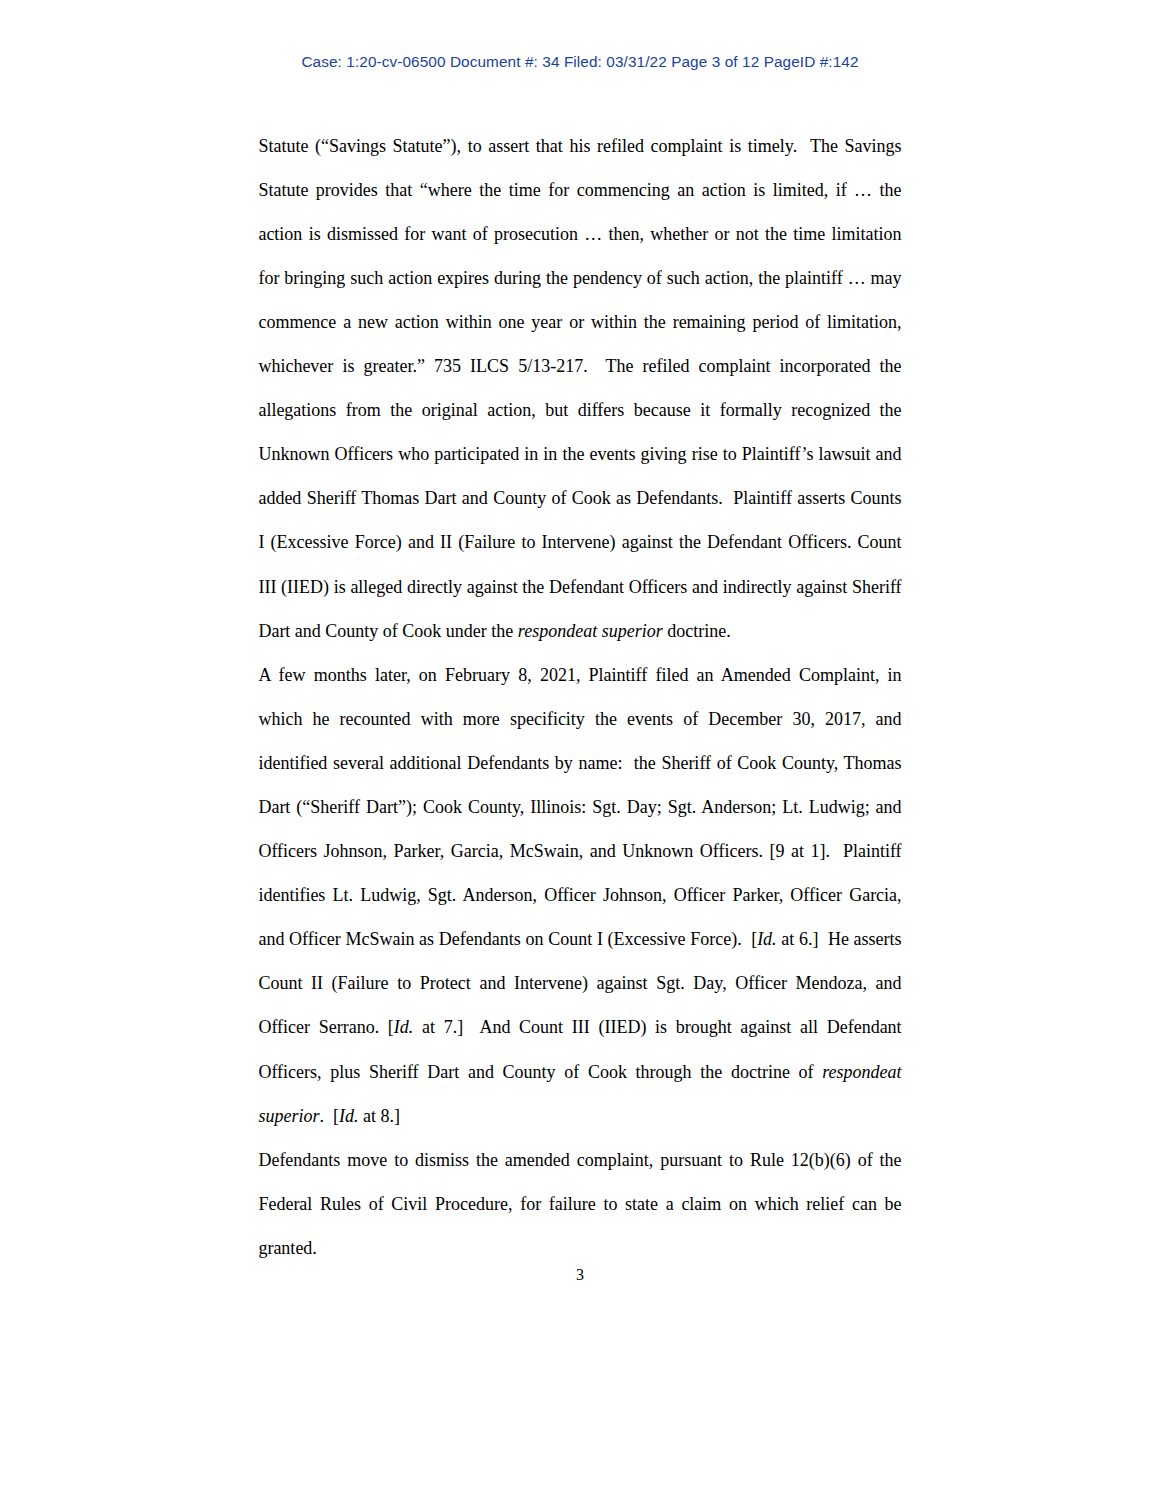Case: 1:20-cv-06500 Document #: 34 Filed: 03/31/22 Page 3 of 12 PageID #:142
Statute (“Savings Statute”), to assert that his refiled complaint is timely. The Savings Statute provides that “where the time for commencing an action is limited, if … the action is dismissed for want of prosecution … then, whether or not the time limitation for bringing such action expires during the pendency of such action, the plaintiff … may commence a new action within one year or within the remaining period of limitation, whichever is greater.” 735 ILCS 5/13-217. The refiled complaint incorporated the allegations from the original action, but differs because it formally recognized the Unknown Officers who participated in in the events giving rise to Plaintiff’s lawsuit and added Sheriff Thomas Dart and County of Cook as Defendants. Plaintiff asserts Counts I (Excessive Force) and II (Failure to Intervene) against the Defendant Officers. Count III (IIED) is alleged directly against the Defendant Officers and indirectly against Sheriff Dart and County of Cook under the respondeat superior doctrine.
A few months later, on February 8, 2021, Plaintiff filed an Amended Complaint, in which he recounted with more specificity the events of December 30, 2017, and identified several additional Defendants by name: the Sheriff of Cook County, Thomas Dart (“Sheriff Dart”); Cook County, Illinois: Sgt. Day; Sgt. Anderson; Lt. Ludwig; and Officers Johnson, Parker, Garcia, McSwain, and Unknown Officers. [9 at 1]. Plaintiff identifies Lt. Ludwig, Sgt. Anderson, Officer Johnson, Officer Parker, Officer Garcia, and Officer McSwain as Defendants on Count I (Excessive Force). [Id. at 6.] He asserts Count II (Failure to Protect and Intervene) against Sgt. Day, Officer Mendoza, and Officer Serrano. [Id. at 7.] And Count III (IIED) is brought against all Defendant Officers, plus Sheriff Dart and County of Cook through the doctrine of respondeat superior. [Id. at 8.]
Defendants move to dismiss the amended complaint, pursuant to Rule 12(b)(6) of the Federal Rules of Civil Procedure, for failure to state a claim on which relief can be granted.
3